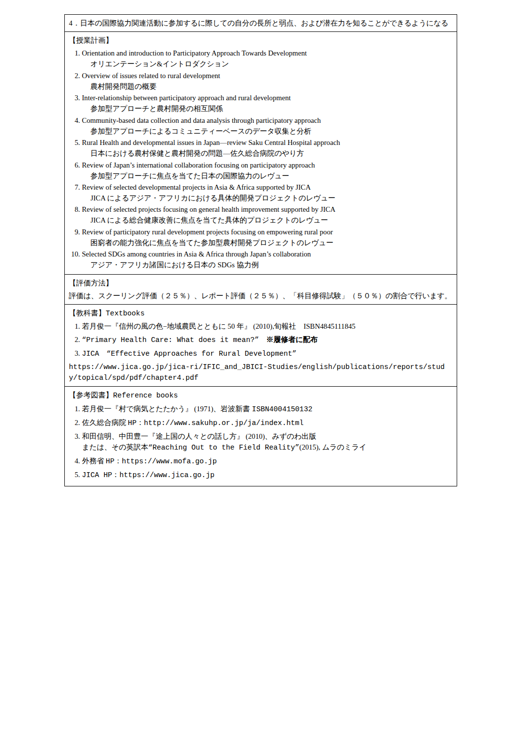| 4．日本の国際協力関連活動に参加するに際しての自分の長所と弱点、および潜在力を知ることができるようになる |
| 【授業計画】 Orientation and introduction to Participatory Approach Towards Development オリエンテーション&イントロダクション Overview of issues related to rural development 農村開発問題の概要 Inter-relationship between participatory approach and rural development 参加型アプローチと農村開発の相互関係 Community-based data collection and data analysis through participatory approach 参加型アプローチによるコミュニティーベースのデータ収集と分析 Rural Health and developmental issues in Japan—review Saku Central Hospital approach 日本における農村保健と農村開発の問題—佐久総合病院のやり方 Review of Japan’s international collaboration focusing on participatory approach 参加型アプローチに焦点を当てた日本の国際協力のレヴュー Review of selected developmental projects in Asia & Africa supported by JICA JICA によるアジア・アフリカにおける具体的開発プロジェクトのレヴュー Review of selected projects focusing on general health improvement supported by JICA JICA による総合健康改善に焦点を当てた具体的プロジェクトのレヴュー Review of participatory rural development projects focusing on empowering rural poor 困窮者の能力強化に焦点を当てた参加型農村開発プロジェクトのレヴュー Selected SDGs among countries in Asia & Africa through Japan’s collaboration アジア・アフリカ諸国における日本の SDGs 協力例 |
| 【評価方法】 評価は、スクーリング評価（２５％）、レポート評価（２５％）、「科目修得試験」（５０％）の割合で行います。 |
| 【教科書】 Textbooks 若月俊一『信州の風の色−地域農民とともに 50 年』 (2010),旬報社 ISBN4845111845 “Primary Health Care: What does it mean?” ※履修者に配布 JICA “Effective Approaches for Rural Development” https://www.jica.go.jp/jica-ri/IFIC_and_JBICI-Studies/english/publications/reports/study/topical/spd/pdf/chapter4.pdf |
| 【参考図書】 Reference books 若月俊一『村で病気とたたかう』 (1971)、岩波新書 ISBN4004150132 佐久総合病院 HP：http://www.sakuhp.or.jp/ja/index.html 和田信明、中田豊一『途上国の人々との話し方』 (2010)、みずのわ出版 または、その英訳本 “Reaching Out to the Field Reality” (2015), ムラのミライ 外務省 HP：https://www.mofa.go.jp JICA HP：https://www.jica.go.jp |